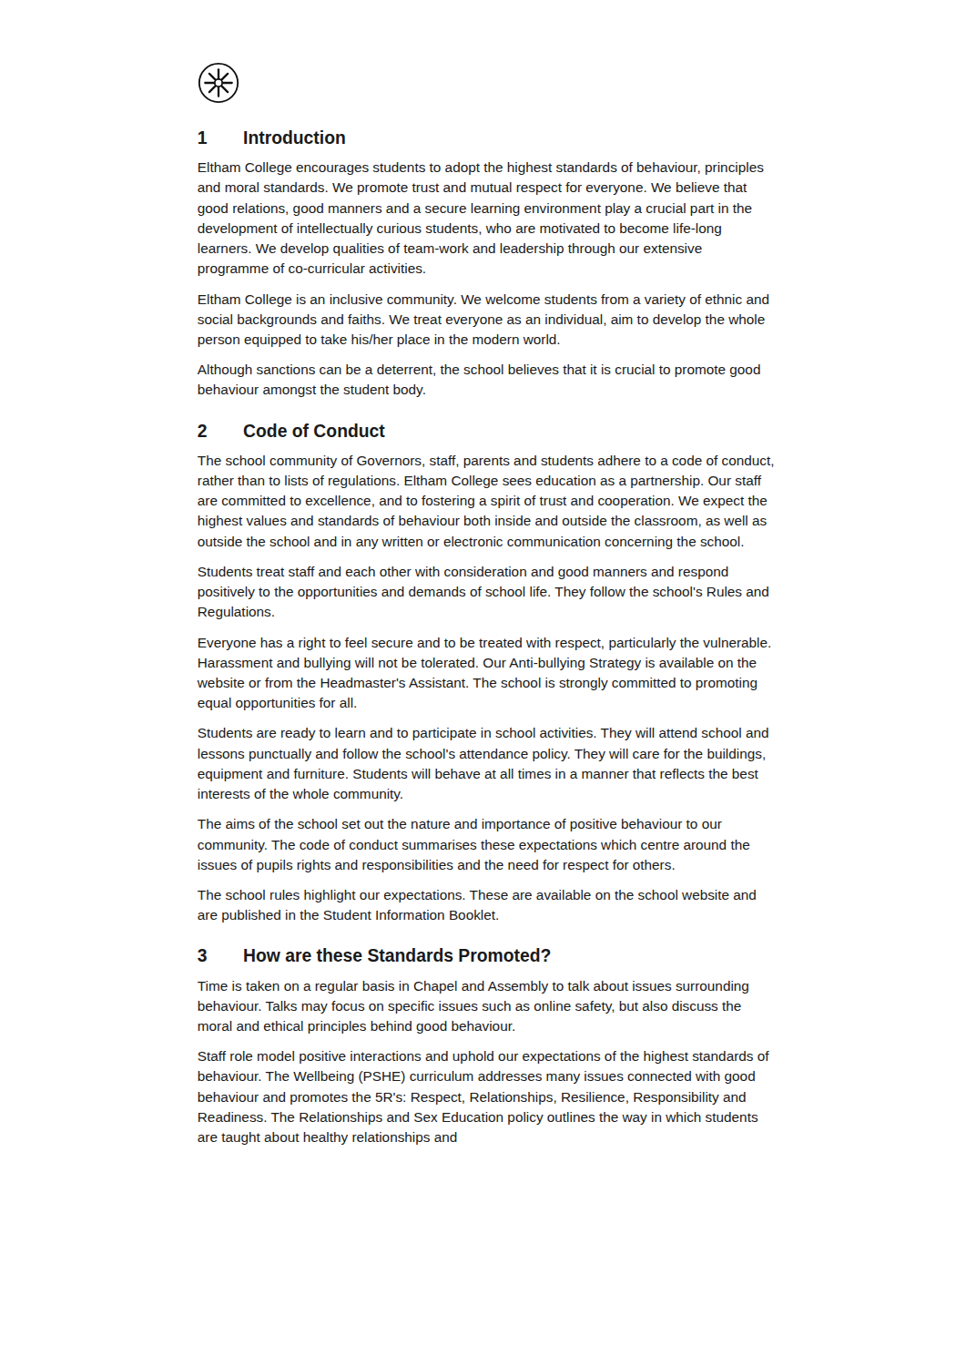1 Introduction
Eltham College encourages students to adopt the highest standards of behaviour, principles and moral standards. We promote trust and mutual respect for everyone. We believe that good relations, good manners and a secure learning environment play a crucial part in the development of intellectually curious students, who are motivated to become life-long learners. We develop qualities of team-work and leadership through our extensive programme of co-curricular activities.
Eltham College is an inclusive community. We welcome students from a variety of ethnic and social backgrounds and faiths. We treat everyone as an individual, aim to develop the whole person equipped to take his/her place in the modern world.
Although sanctions can be a deterrent, the school believes that it is crucial to promote good behaviour amongst the student body.
2 Code of Conduct
The school community of Governors, staff, parents and students adhere to a code of conduct, rather than to lists of regulations. Eltham College sees education as a partnership. Our staff are committed to excellence, and to fostering a spirit of trust and cooperation. We expect the highest values and standards of behaviour both inside and outside the classroom, as well as outside the school and in any written or electronic communication concerning the school.
Students treat staff and each other with consideration and good manners and respond positively to the opportunities and demands of school life. They follow the school's Rules and Regulations.
Everyone has a right to feel secure and to be treated with respect, particularly the vulnerable. Harassment and bullying will not be tolerated. Our Anti-bullying Strategy is available on the website or from the Headmaster's Assistant. The school is strongly committed to promoting equal opportunities for all.
Students are ready to learn and to participate in school activities. They will attend school and lessons punctually and follow the school's attendance policy. They will care for the buildings, equipment and furniture. Students will behave at all times in a manner that reflects the best interests of the whole community.
The aims of the school set out the nature and importance of positive behaviour to our community. The code of conduct summarises these expectations which centre around the issues of pupils rights and responsibilities and the need for respect for others.
The school rules highlight our expectations. These are available on the school website and are published in the Student Information Booklet.
3 How are these Standards Promoted?
Time is taken on a regular basis in Chapel and Assembly to talk about issues surrounding behaviour. Talks may focus on specific issues such as online safety, but also discuss the moral and ethical principles behind good behaviour.
Staff role model positive interactions and uphold our expectations of the highest standards of behaviour. The Wellbeing (PSHE) curriculum addresses many issues connected with good behaviour and promotes the 5R's: Respect, Relationships, Resilience, Responsibility and Readiness. The Relationships and Sex Education policy outlines the way in which students are taught about healthy relationships and